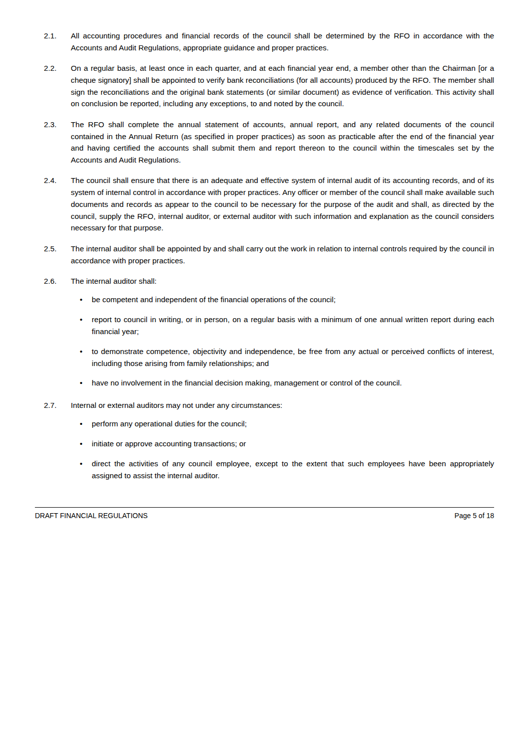2.1.
All accounting procedures and financial records of the council shall be determined by the RFO in accordance with the Accounts and Audit Regulations, appropriate guidance and proper practices.
2.2.
On a regular basis, at least once in each quarter, and at each financial year end, a member other than the Chairman [or a cheque signatory] shall be appointed to verify bank reconciliations (for all accounts) produced by the RFO. The member shall sign the reconciliations and the original bank statements (or similar document) as evidence of verification. This activity shall on conclusion be reported, including any exceptions, to and noted by the council.
2.3.
The RFO shall complete the annual statement of accounts, annual report, and any related documents of the council contained in the Annual Return (as specified in proper practices) as soon as practicable after the end of the financial year and having certified the accounts shall submit them and report thereon to the council within the timescales set by the Accounts and Audit Regulations.
2.4.
The council shall ensure that there is an adequate and effective system of internal audit of its accounting records, and of its system of internal control in accordance with proper practices. Any officer or member of the council shall make available such documents and records as appear to the council to be necessary for the purpose of the audit and shall, as directed by the council, supply the RFO, internal auditor, or external auditor with such information and explanation as the council considers necessary for that purpose.
2.5.
The internal auditor shall be appointed by and shall carry out the work in relation to internal controls required by the council in accordance with proper practices.
2.6.
The internal auditor shall:
be competent and independent of the financial operations of the council;
report to council in writing, or in person, on a regular basis with a minimum of one annual written report during each financial year;
to demonstrate competence, objectivity and independence, be free from any actual or perceived conflicts of interest, including those arising from family relationships; and
have no involvement in the financial decision making, management or control of the council.
2.7.
Internal or external auditors may not under any circumstances:
perform any operational duties for the council;
initiate or approve accounting transactions; or
direct the activities of any council employee, except to the extent that such employees have been appropriately assigned to assist the internal auditor.
Draft Financial Regulations
Page 5 of 18